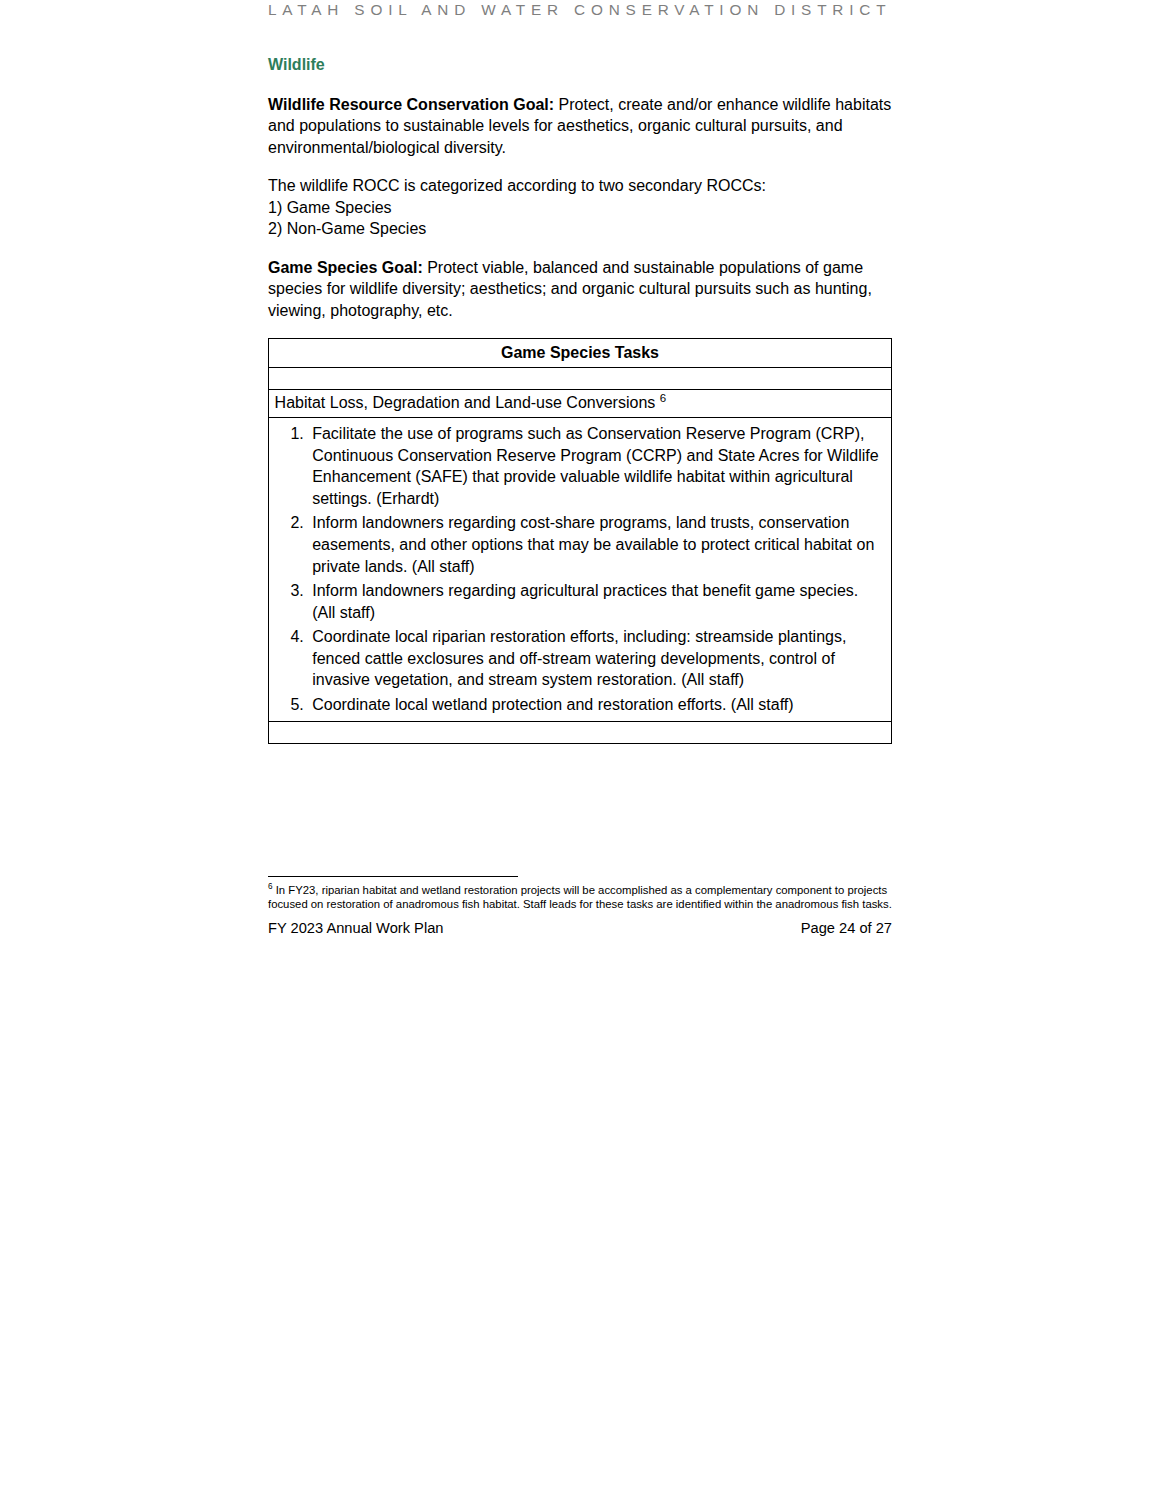Latah Soil and Water Conservation District
Wildlife
Wildlife Resource Conservation Goal: Protect, create and/or enhance wildlife habitats and populations to sustainable levels for aesthetics, organic cultural pursuits, and environmental/biological diversity.
The wildlife ROCC is categorized according to two secondary ROCCs:
1) Game Species
2) Non-Game Species
Game Species Goal: Protect viable, balanced and sustainable populations of game species for wildlife diversity; aesthetics; and organic cultural pursuits such as hunting, viewing, photography, etc.
| Game Species Tasks |
| Habitat Loss, Degradation and Land-use Conversions 6 |
| Facilitate the use of programs such as Conservation Reserve Program (CRP), Continuous Conservation Reserve Program (CCRP) and State Acres for Wildlife Enhancement (SAFE) that provide valuable wildlife habitat within agricultural settings. (Erhardt) Inform landowners regarding cost-share programs, land trusts, conservation easements, and other options that may be available to protect critical habitat on private lands. (All staff) Inform landowners regarding agricultural practices that benefit game species. (All staff) Coordinate local riparian restoration efforts, including: streamside plantings, fenced cattle exclosures and off-stream watering developments, control of invasive vegetation, and stream system restoration. (All staff) Coordinate local wetland protection and restoration efforts. (All staff) |
6 In FY23, riparian habitat and wetland restoration projects will be accomplished as a complementary component to projects focused on restoration of anadromous fish habitat. Staff leads for these tasks are identified within the anadromous fish tasks.
FY 2023 Annual Work Plan Page 24 of 27